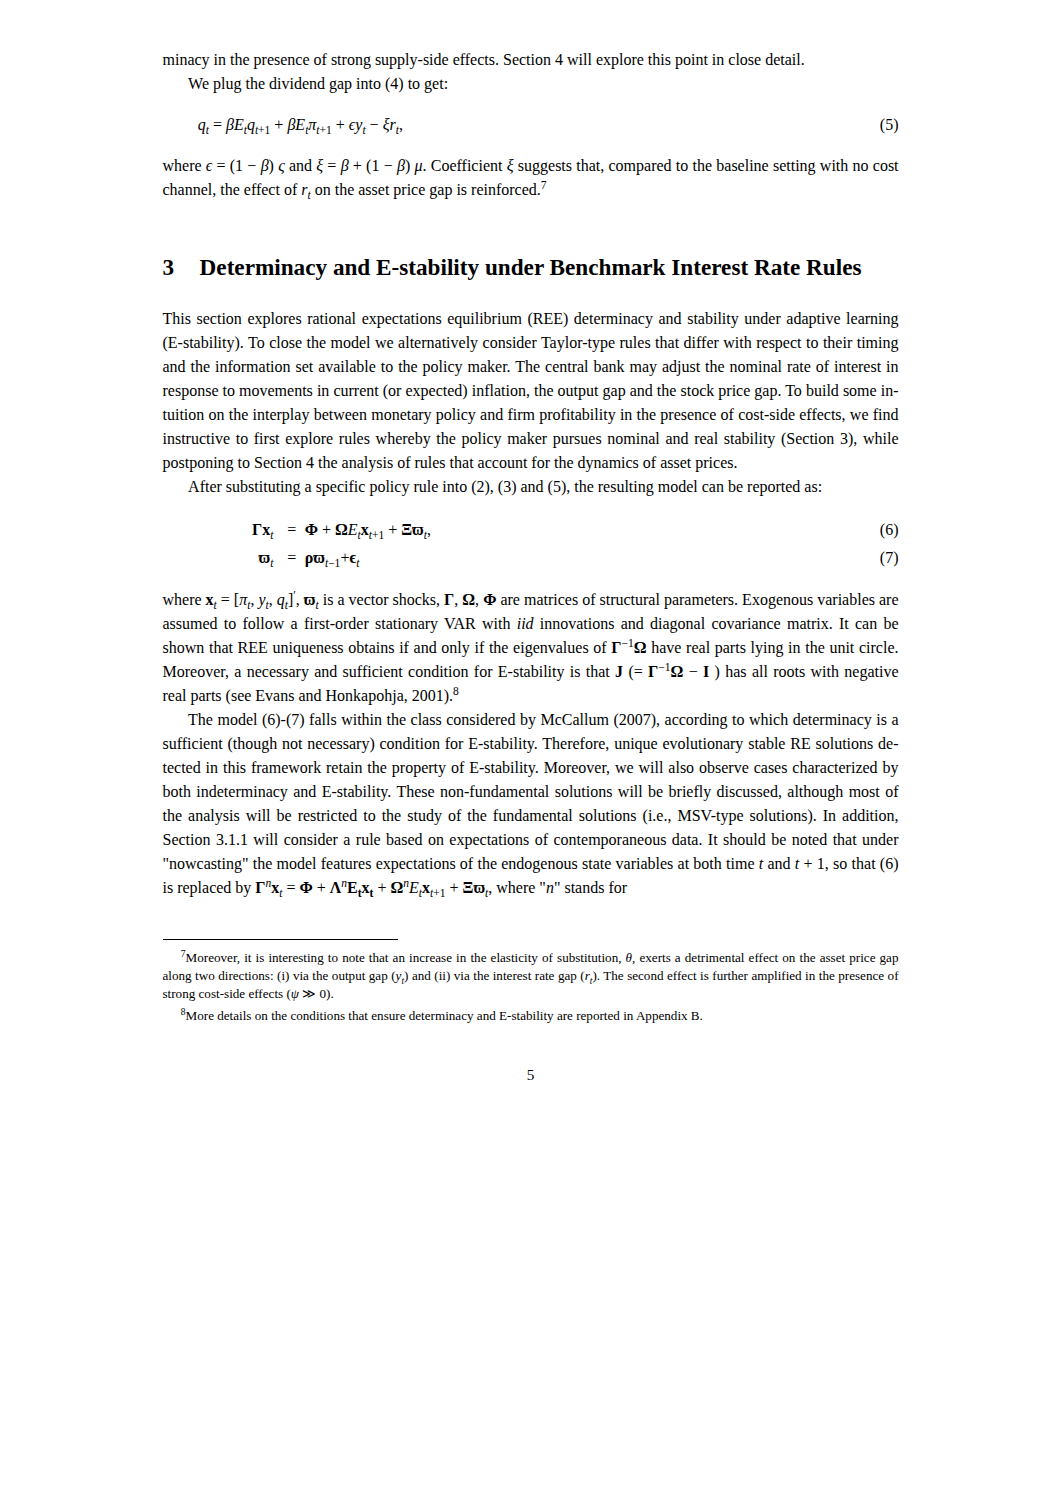minacy in the presence of strong supply-side effects. Section 4 will explore this point in close detail.
We plug the dividend gap into (4) to get:
qt = βEtqt+1 + βEtπt+1 + ϵyt − ξrt,
(5)
where ϵ = (1 − β) ς and ξ = β + (1 − β) μ. Coefficient ξ suggests that, compared to the baseline setting with no cost channel, the effect of rt on the asset price gap is reinforced.7
3 Determinacy and E-stability under Benchmark Interest Rate Rules
This section explores rational expectations equilibrium (REE) determinacy and stability under adaptive learning (E-stability). To close the model we alternatively consider Taylor-type rules that differ with respect to their timing and the information set available to the policy maker. The central bank may adjust the nominal rate of interest in response to movements in current (or expected) inflation, the output gap and the stock price gap. To build some intuition on the interplay between monetary policy and firm profitability in the presence of cost-side effects, we find instructive to first explore rules whereby the policy maker pursues nominal and real stability (Section 3), while postponing to Section 4 the analysis of rules that account for the dynamics of asset prices.
After substituting a specific policy rule into (2), (3) and (5), the resulting model can be reported as:
| Γx t | = | Φ + Ω E t x t +1 + Ξ ϖ t , | (6) |
| ϖ t | = | ρϖ t −1 + ϵ t | (7) |
where xt = [πt, yt, qt]′, ϖt is a vector shocks, Γ, Ω, Φ are matrices of structural parameters. Exogenous variables are assumed to follow a first-order stationary VAR with iid innovations and diagonal covariance matrix. It can be shown that REE uniqueness obtains if and only if the eigenvalues of Γ−1Ω have real parts lying in the unit circle. Moreover, a necessary and sufficient condition for E-stability is that J (= Γ−1Ω − I ) has all roots with negative real parts (see Evans and Honkapohja, 2001).8
The model (6)-(7) falls within the class considered by McCallum (2007), according to which determinacy is a sufficient (though not necessary) condition for E-stability. Therefore, unique evolutionary stable RE solutions detected in this framework retain the property of E-stability. Moreover, we will also observe cases characterized by both indeterminacy and E-stability. These non-fundamental solutions will be briefly discussed, although most of the analysis will be restricted to the study of the fundamental solutions (i.e., MSV-type solutions). In addition, Section 3.1.1 will consider a rule based on expectations of contemporaneous data. It should be noted that under "nowcasting" the model features expectations of the endogenous state variables at both time t and t + 1, so that (6) is replaced by Γnxt = Φ + ΛnEtxt + ΩnEtxt+1 + Ξϖt, where "n" stands for
7Moreover, it is interesting to note that an increase in the elasticity of substitution, θ, exerts a detrimental effect on the asset price gap along two directions: (i) via the output gap (yt) and (ii) via the interest rate gap (rt). The second effect is further amplified in the presence of strong cost-side effects (ψ ≫ 0).
8More details on the conditions that ensure determinacy and E-stability are reported in Appendix B.
5